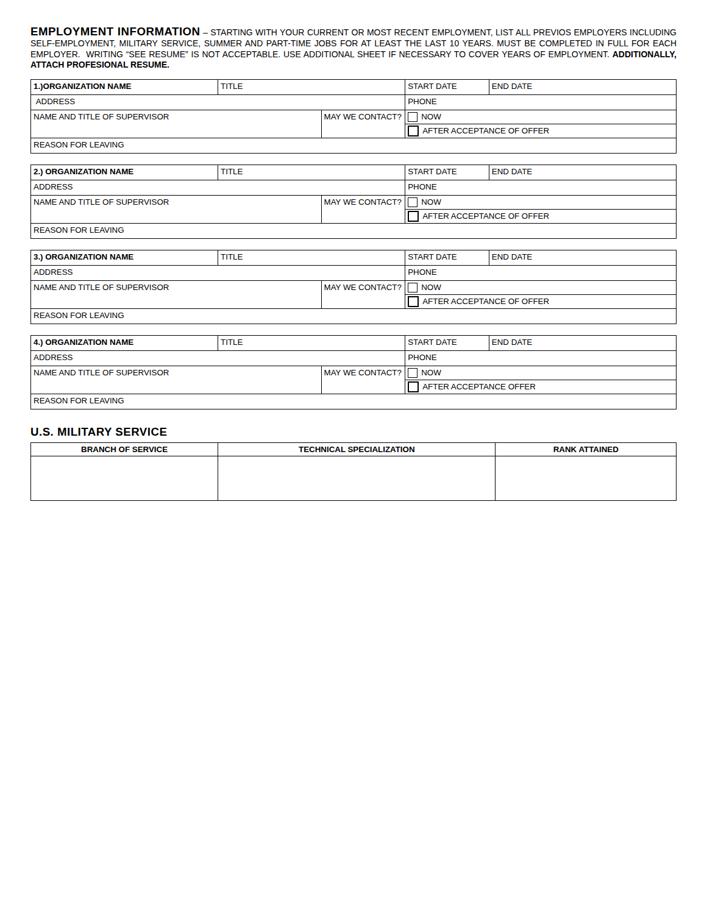EMPLOYMENT INFORMATION – STARTING WITH YOUR CURRENT OR MOST RECENT EMPLOYMENT, LIST ALL PREVIOS EMPLOYERS INCLUDING SELF-EMPLOYMENT, MILITARY SERVICE, SUMMER AND PART-TIME JOBS FOR AT LEAST THE LAST 10 YEARS. MUST BE COMPLETED IN FULL FOR EACH EMPLOYER. WRITING “SEE RESUME” IS NOT ACCEPTABLE. USE ADDITIONAL SHEET IF NECESSARY TO COVER YEARS OF EMPLOYMENT. ADDITIONALLY, ATTACH PROFESIONAL RESUME.
| 1.)ORGANIZATION NAME | TITLE | START DATE | END DATE |
| ADDRESS | PHONE |
| NAME AND TITLE OF SUPERVISOR | MAY WE CONTACT? | NOW AFTER ACCEPTANCE OF OFFER |
| REASON FOR LEAVING |
| 2.) ORGANIZATION NAME | TITLE | START DATE | END DATE |
| ADDRESS | PHONE |
| NAME AND TITLE OF SUPERVISOR | MAY WE CONTACT? | NOW AFTER ACCEPTANCE OF OFFER |
| REASON FOR LEAVING |
| 3.) ORGANIZATION NAME | TITLE | START DATE | END DATE |
| ADDRESS | PHONE |
| NAME AND TITLE OF SUPERVISOR | MAY WE CONTACT? | NOW AFTER ACCEPTANCE OF OFFER |
| REASON FOR LEAVING |
| 4.) ORGANIZATION NAME | TITLE | START DATE | END DATE |
| ADDRESS | PHONE |
| NAME AND TITLE OF SUPERVISOR | MAY WE CONTACT? | NOW AFTER ACCEPTANCE OFFER |
| REASON FOR LEAVING |
U.S. MILITARY SERVICE
| BRANCH OF SERVICE | TECHNICAL SPECIALIZATION | RANK ATTAINED |
| --- | --- | --- |